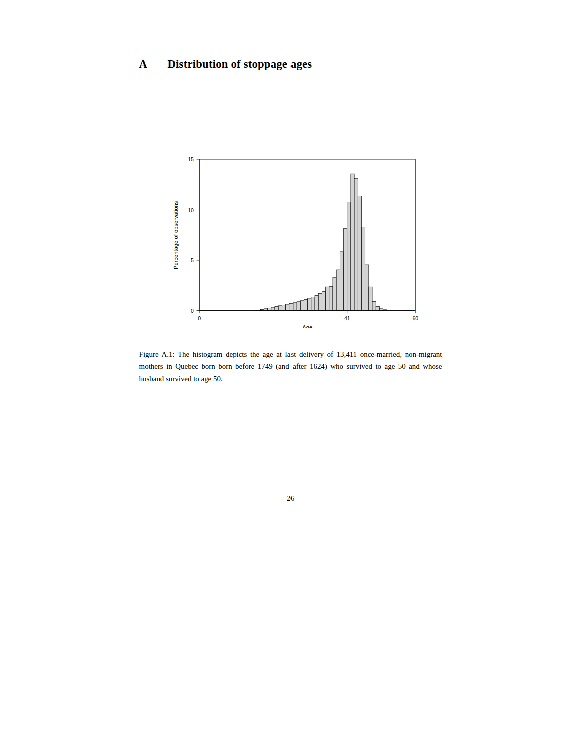ADistribution of stoppage ages
0 5 10 15 Percentage of observations 0 41 60 Age
Figure A.1: The histogram depicts the age at last delivery of 13,411 once-married, non-migrant mothers in Quebec born born before 1749 (and after 1624) who survived to age 50 and whose husband survived to age 50.
26